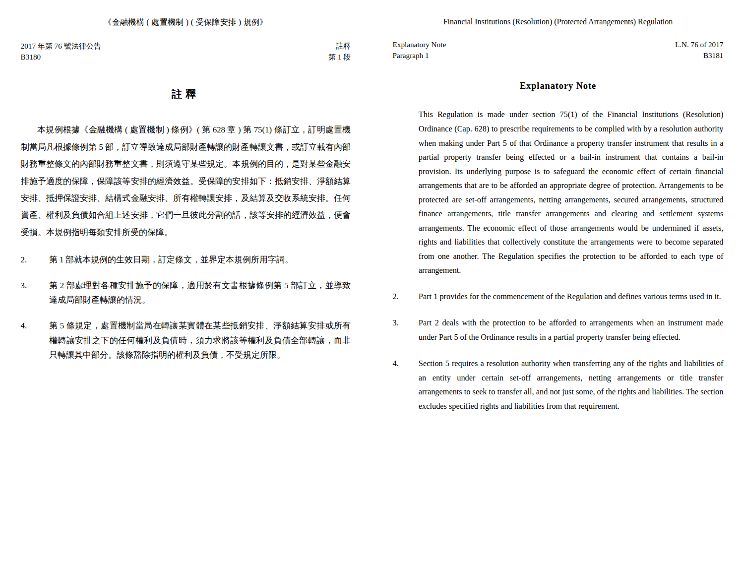《金融機構 ( 處置機制 ) ( 受保障安排 ) 規例》
2017 年第 76 號法律公告
B3180
註釋
第 1 段
註釋
本規例根據《金融機構 ( 處置機制 ) 條例》( 第 628 章 ) 第 75(1) 條訂立，訂明處置機制當局凡根據條例第 5 部，訂立導致達成局部財產轉讓的財產轉讓文書，或訂立載有內部財務重整條文的內部財務重整文書，則須遵守某些規定。本規例的目的，是對某些金融安排施予適度的保障，保障該等安排的經濟效益。受保障的安排如下：抵銷安排、淨額結算安排、抵押保證安排、結構式金融安排、所有權轉讓安排，及結算及交收系統安排。任何資產、權利及負債如合組上述安排，它們一旦彼此分割的話，該等安排的經濟效益，便會受損。本規例指明每類安排所受的保障。
第 1 部就本規例的生效日期，訂定條文，並界定本規例所用字詞。
第 2 部處理對各種安排施予的保障，適用於有文書根據條例第 5 部訂立，並導致達成局部財產轉讓的情況。
第 5 條規定，處置機制當局在轉讓某實體在某些抵銷安排、淨額結算安排或所有權轉讓安排之下的任何權利及負債時，須力求將該等權利及負債全部轉讓，而非只轉讓其中部分。該條豁除指明的權利及負債，不受規定所限。
Financial Institutions (Resolution) (Protected Arrangements) Regulation
Explanatory Note
Paragraph 1
L.N. 76 of 2017
B3181
Explanatory Note
This Regulation is made under section 75(1) of the Financial Institutions (Resolution) Ordinance (Cap. 628) to prescribe requirements to be complied with by a resolution authority when making under Part 5 of that Ordinance a property transfer instrument that results in a partial property transfer being effected or a bail-in instrument that contains a bail-in provision. Its underlying purpose is to safeguard the economic effect of certain financial arrangements that are to be afforded an appropriate degree of protection. Arrangements to be protected are set-off arrangements, netting arrangements, secured arrangements, structured finance arrangements, title transfer arrangements and clearing and settlement systems arrangements. The economic effect of those arrangements would be undermined if assets, rights and liabilities that collectively constitute the arrangements were to become separated from one another. The Regulation specifies the protection to be afforded to each type of arrangement.
Part 1 provides for the commencement of the Regulation and defines various terms used in it.
Part 2 deals with the protection to be afforded to arrangements when an instrument made under Part 5 of the Ordinance results in a partial property transfer being effected.
Section 5 requires a resolution authority when transferring any of the rights and liabilities of an entity under certain set-off arrangements, netting arrangements or title transfer arrangements to seek to transfer all, and not just some, of the rights and liabilities. The section excludes specified rights and liabilities from that requirement.